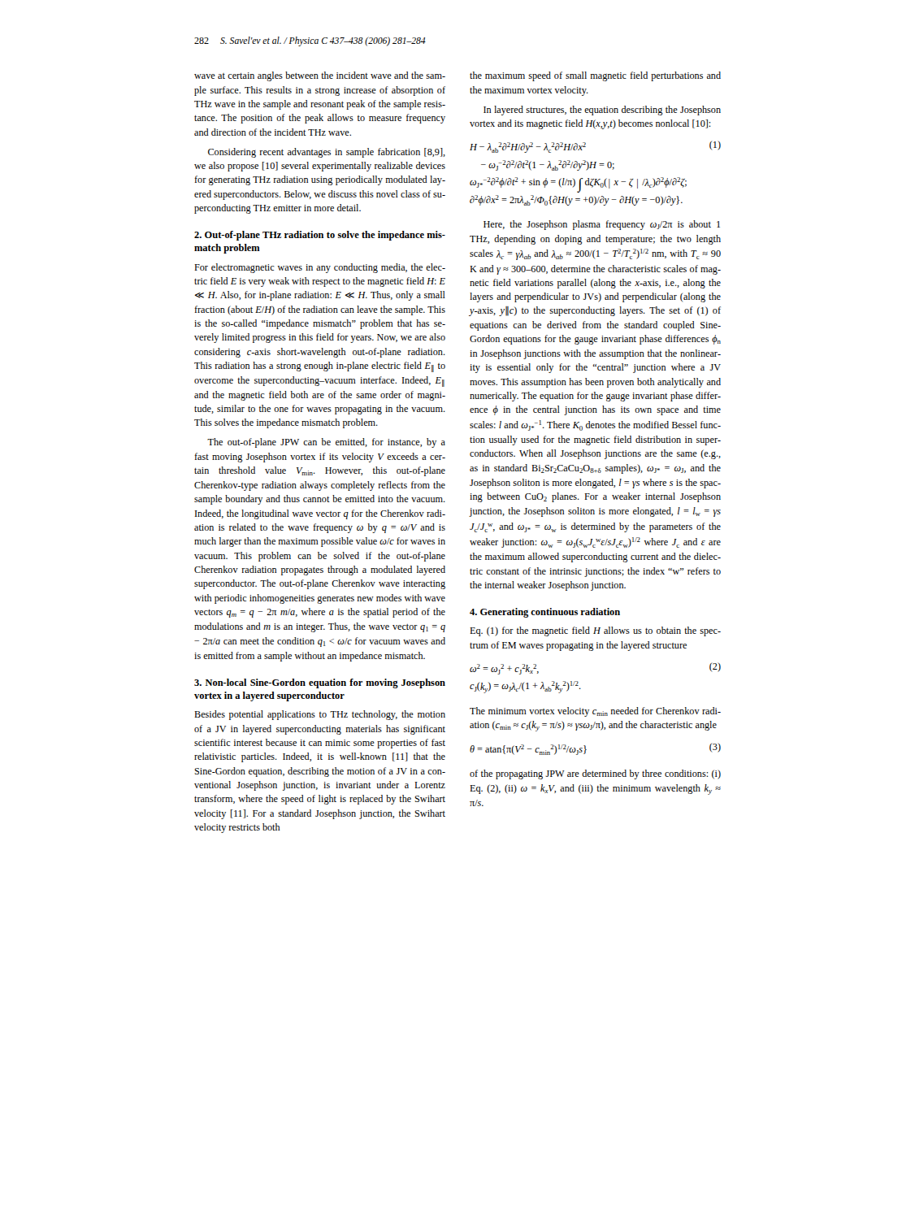282 S. Savel'ev et al. / Physica C 437–438 (2006) 281–284
wave at certain angles between the incident wave and the sample surface. This results in a strong increase of absorption of THz wave in the sample and resonant peak of the sample resistance. The position of the peak allows to measure frequency and direction of the incident THz wave.
Considering recent advantages in sample fabrication [8,9], we also propose [10] several experimentally realizable devices for generating THz radiation using periodically modulated layered superconductors. Below, we discuss this novel class of superconducting THz emitter in more detail.
2. Out-of-plane THz radiation to solve the impedance mismatch problem
For electromagnetic waves in any conducting media, the electric field E is very weak with respect to the magnetic field H: E ≪ H. Also, for in-plane radiation: E ≪ H. Thus, only a small fraction (about E/H) of the radiation can leave the sample. This is the so-called “impedance mismatch” problem that has severely limited progress in this field for years. Now, we are also considering c-axis short-wavelength out-of-plane radiation. This radiation has a strong enough in-plane electric field E∥ to overcome the superconducting–vacuum interface. Indeed, E∥ and the magnetic field both are of the same order of magnitude, similar to the one for waves propagating in the vacuum. This solves the impedance mismatch problem.
The out-of-plane JPW can be emitted, for instance, by a fast moving Josephson vortex if its velocity V exceeds a certain threshold value Vmin. However, this out-of-plane Cherenkov-type radiation always completely reflects from the sample boundary and thus cannot be emitted into the vacuum. Indeed, the longitudinal wave vector q for the Cherenkov radiation is related to the wave frequency ω by q = ω/V and is much larger than the maximum possible value ω/c for waves in vacuum. This problem can be solved if the out-of-plane Cherenkov radiation propagates through a modulated layered superconductor. The out-of-plane Cherenkov wave interacting with periodic inhomogeneities generates new modes with wave vectors qm = q − 2π m/a, where a is the spatial period of the modulations and m is an integer. Thus, the wave vector q1 = q − 2π/a can meet the condition q1 < ω/c for vacuum waves and is emitted from a sample without an impedance mismatch.
3. Non-local Sine-Gordon equation for moving Josephson vortex in a layered superconductor
Besides potential applications to THz technology, the motion of a JV in layered superconducting materials has significant scientific interest because it can mimic some properties of fast relativistic particles. Indeed, it is well-known [11] that the Sine-Gordon equation, describing the motion of a JV in a conventional Josephson junction, is invariant under a Lorentz transform, where the speed of light is replaced by the Swihart velocity [11]. For a standard Josephson junction, the Swihart velocity restricts both
the maximum speed of small magnetic field perturbations and the maximum vortex velocity.
In layered structures, the equation describing the Josephson vortex and its magnetic field H(x,y,t) becomes nonlocal [10]:
H − λab2∂2H/∂y2 − λc2∂2H/∂x2 − ωJ−2∂2/∂t2(1 − λab2∂2/∂y2)H = 0; ωJ*−2∂2ϕ/∂t2 + sin ϕ = (l/π) ∫ dζK0(| x − ζ | /λc)∂2ϕ/∂2ζ; ∂2ϕ/∂x2 = 2πλab2/Φ0{∂H(y = +0)/∂y − ∂H(y = −0)/∂y}.
(1)
Here, the Josephson plasma frequency ωJ/2π is about 1 THz, depending on doping and temperature; the two length scales λc = γλab and λab ≈ 200/(1 − T2/Tc2)1/2 nm, with Tc ≈ 90 K and γ ≈ 300–600, determine the characteristic scales of magnetic field variations parallel (along the x-axis, i.e., along the layers and perpendicular to JVs) and perpendicular (along the y-axis, y∥c) to the superconducting layers. The set of (1) of equations can be derived from the standard coupled Sine-Gordon equations for the gauge invariant phase differences ϕn in Josephson junctions with the assumption that the nonlinearity is essential only for the “central” junction where a JV moves. This assumption has been proven both analytically and numerically. The equation for the gauge invariant phase difference ϕ in the central junction has its own space and time scales: l and ωJ*−1. There K0 denotes the modified Bessel function usually used for the magnetic field distribution in superconductors. When all Josephson junctions are the same (e.g., as in standard Bi2Sr2CaCu2O8+δ samples), ωJ* = ωJ, and the Josephson soliton is more elongated, l = γs where s is the spacing between CuO2 planes. For a weaker internal Josephson junction, the Josephson soliton is more elongated, l = lw = γs Jc/Jcw, and ωJ* = ωw is determined by the parameters of the weaker junction: ωw = ωJ(swJcwε/sJcεw)1/2 where Jc and ε are the maximum allowed superconducting current and the dielectric constant of the intrinsic junctions; the index “w” refers to the internal weaker Josephson junction.
4. Generating continuous radiation
Eq. (1) for the magnetic field H allows us to obtain the spectrum of EM waves propagating in the layered structure
ω2 = ωJ2 + cJ2kx2, cJ(ky) = ωJλc/(1 + λab2ky2)1/2.
(2)
The minimum vortex velocity cmin needed for Cherenkov radiation (cmin ≈ cJ(ky = π/s) ≈ γsωJ/π), and the characteristic angle
θ = atan{π(V2 − cmin2)1/2/ωJs}
(3)
of the propagating JPW are determined by three conditions: (i) Eq. (2), (ii) ω = kxV, and (iii) the minimum wavelength ky ≈ π/s.